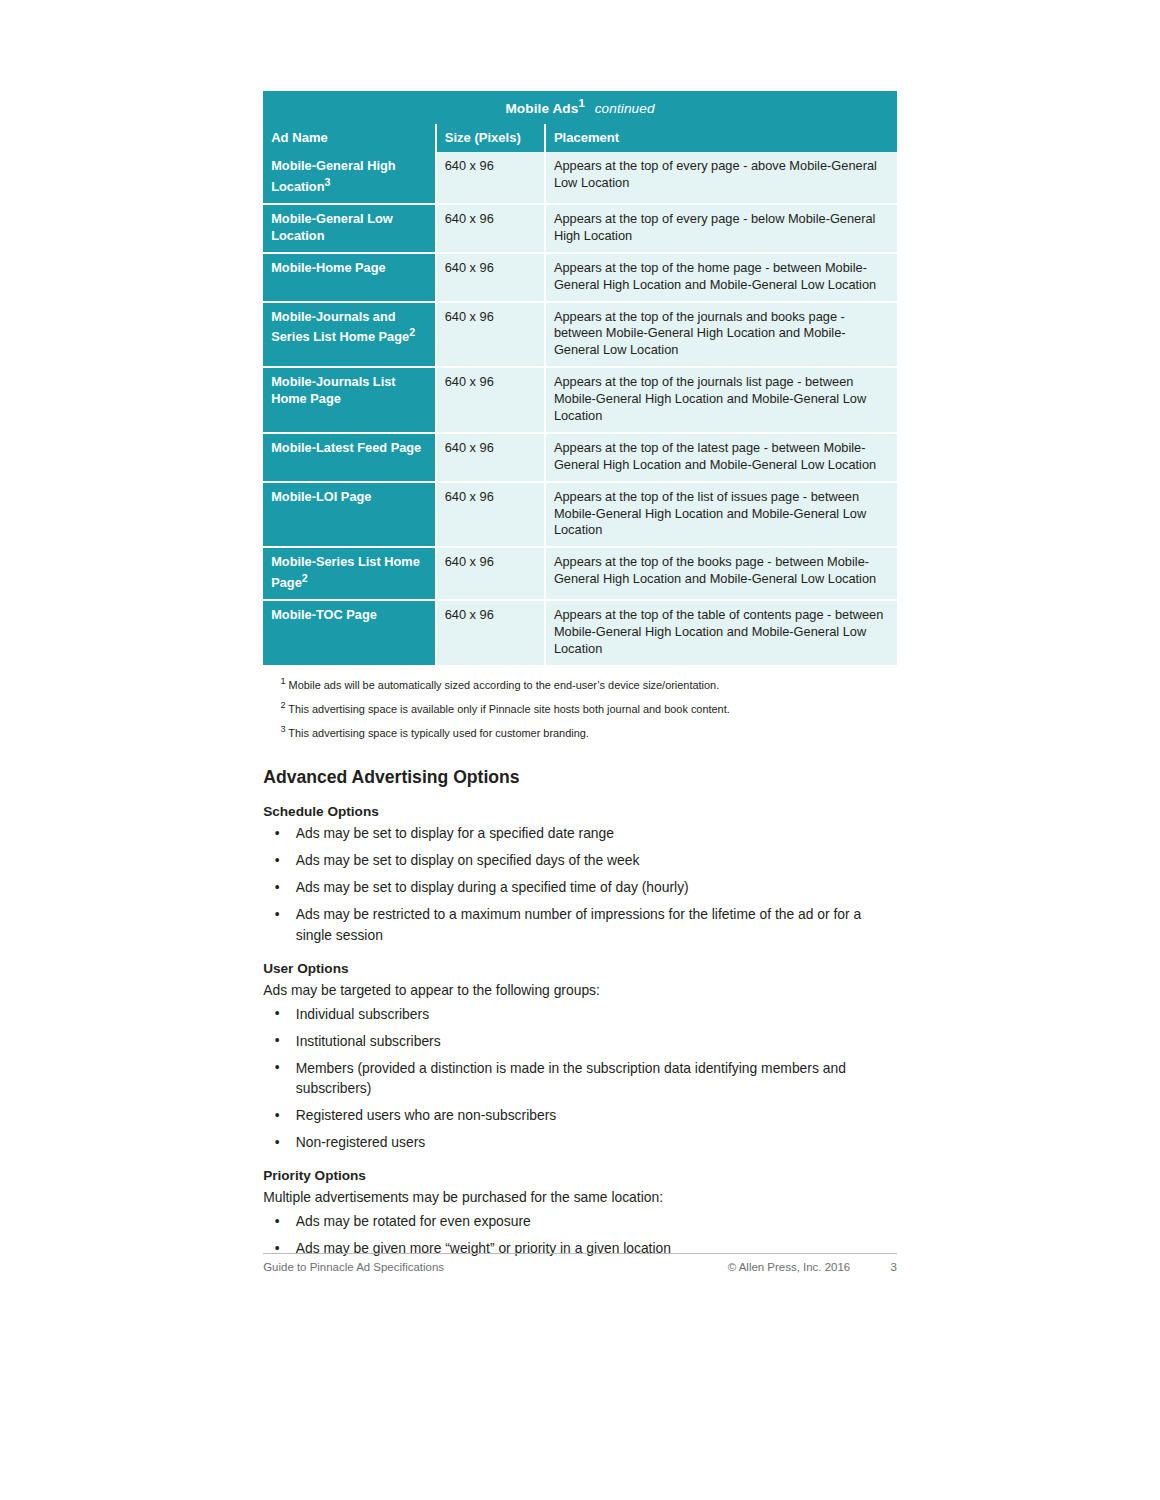Mobile Ads 1 continued
| Ad Name | Size (Pixels) | Placement |
| --- | --- | --- |
| Mobile-General High Location 3 | 640 x 96 | Appears at the top of every page - above Mobile-General Low Location |
| Mobile-General Low Location | 640 x 96 | Appears at the top of every page - below Mobile-General High Location |
| Mobile-Home Page | 640 x 96 | Appears at the top of the home page - between Mobile-General High Location and Mobile-General Low Location |
| Mobile-Journals and Series List Home Page 2 | 640 x 96 | Appears at the top of the journals and books page - between Mobile-General High Location and Mobile-General Low Location |
| Mobile-Journals List Home Page | 640 x 96 | Appears at the top of the journals list page - between Mobile-General High Location and Mobile-General Low Location |
| Mobile-Latest Feed Page | 640 x 96 | Appears at the top of the latest page - between Mobile-General High Location and Mobile-General Low Location |
| Mobile-LOI Page | 640 x 96 | Appears at the top of the list of issues page - between Mobile-General High Location and Mobile-General Low Location |
| Mobile-Series List Home Page 2 | 640 x 96 | Appears at the top of the books page - between Mobile-General High Location and Mobile-General Low Location |
| Mobile-TOC Page | 640 x 96 | Appears at the top of the table of contents page - between Mobile-General High Location and Mobile-General Low Location |
1 Mobile ads will be automatically sized according to the end-user’s device size/orientation.
2 This advertising space is available only if Pinnacle site hosts both journal and book content.
3 This advertising space is typically used for customer branding.
Advanced Advertising Options
Schedule Options
Ads may be set to display for a specified date range
Ads may be set to display on specified days of the week
Ads may be set to display during a specified time of day (hourly)
Ads may be restricted to a maximum number of impressions for the lifetime of the ad or for a single session
User Options
Ads may be targeted to appear to the following groups:
Individual subscribers
Institutional subscribers
Members (provided a distinction is made in the subscription data identifying members and subscribers)
Registered users who are non-subscribers
Non-registered users
Priority Options
Multiple advertisements may be purchased for the same location:
Ads may be rotated for even exposure
Ads may be given more “weight” or priority in a given location
Guide to Pinnacle Ad Specifications
© Allen Press, Inc. 2016 3